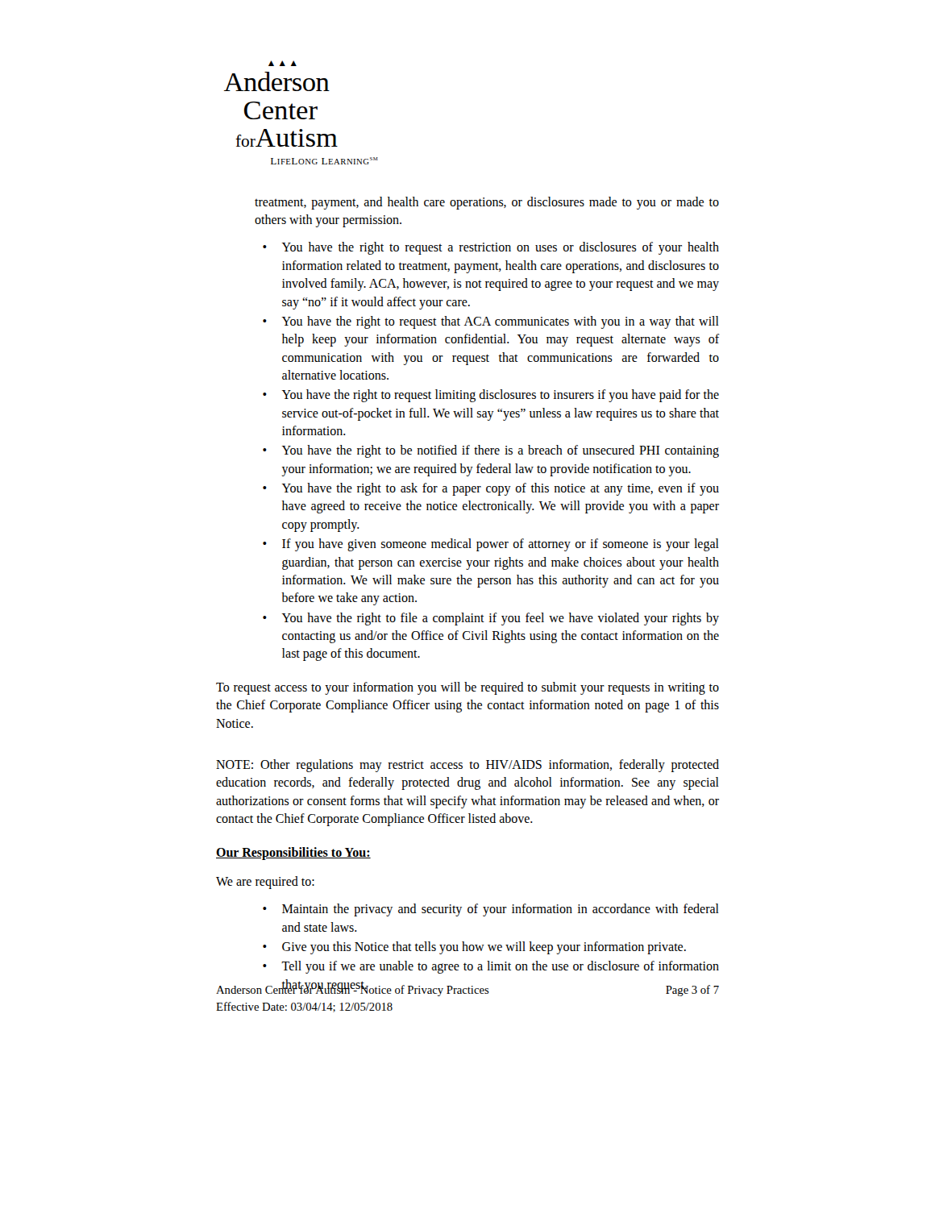▲▲▲
Anderson
Center
for Autism
LIFELONG LEARNINGSM
treatment, payment, and health care operations, or disclosures made to you or made to others with your permission.
You have the right to request a restriction on uses or disclosures of your health information related to treatment, payment, health care operations, and disclosures to involved family. ACA, however, is not required to agree to your request and we may say “no” if it would affect your care.
You have the right to request that ACA communicates with you in a way that will help keep your information confidential. You may request alternate ways of communication with you or request that communications are forwarded to alternative locations.
You have the right to request limiting disclosures to insurers if you have paid for the service out-of-pocket in full. We will say “yes” unless a law requires us to share that information.
You have the right to be notified if there is a breach of unsecured PHI containing your information; we are required by federal law to provide notification to you.
You have the right to ask for a paper copy of this notice at any time, even if you have agreed to receive the notice electronically. We will provide you with a paper copy promptly.
If you have given someone medical power of attorney or if someone is your legal guardian, that person can exercise your rights and make choices about your health information. We will make sure the person has this authority and can act for you before we take any action.
You have the right to file a complaint if you feel we have violated your rights by contacting us and/or the Office of Civil Rights using the contact information on the last page of this document.
To request access to your information you will be required to submit your requests in writing to the Chief Corporate Compliance Officer using the contact information noted on page 1 of this Notice.
NOTE: Other regulations may restrict access to HIV/AIDS information, federally protected education records, and federally protected drug and alcohol information. See any special authorizations or consent forms that will specify what information may be released and when, or contact the Chief Corporate Compliance Officer listed above.
Our Responsibilities to You:
We are required to:
Maintain the privacy and security of your information in accordance with federal and state laws.
Give you this Notice that tells you how we will keep your information private.
Tell you if we are unable to agree to a limit on the use or disclosure of information that you request.
Anderson Center for Autism - Notice of Privacy Practices
Page 3 of 7
Effective Date: 03/04/14; 12/05/2018